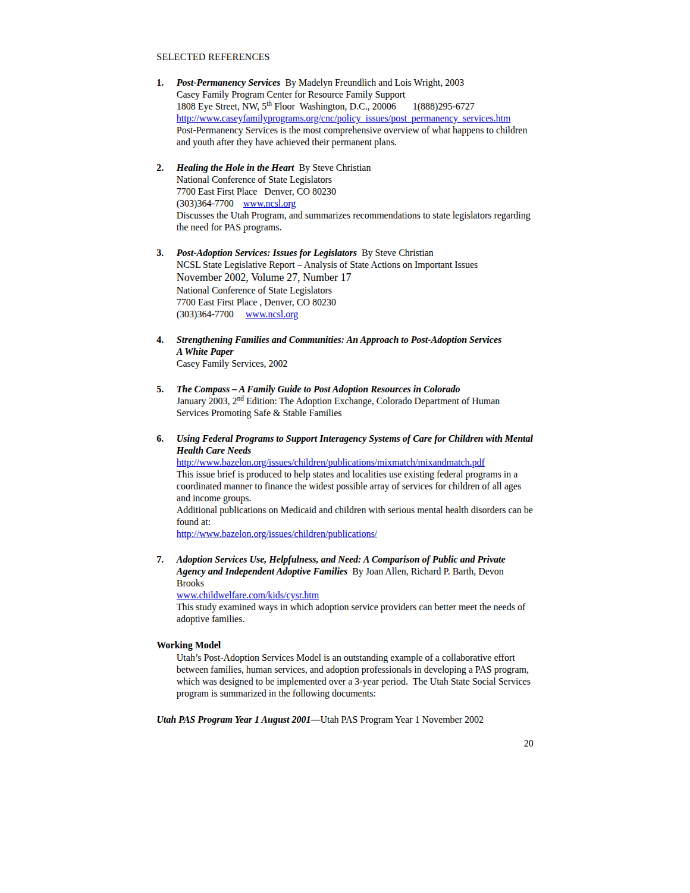SELECTED REFERENCES
Post-Permanency Services By Madelyn Freundlich and Lois Wright, 2003 Casey Family Program Center for Resource Family Support 1808 Eye Street, NW, 5th Floor Washington, D.C., 20006 1(888)295-6727 http://www.caseyfamilyprograms.org/cnc/policy_issues/post_permanency_services.htm Post-Permanency Services is the most comprehensive overview of what happens to children and youth after they have achieved their permanent plans.
Healing the Hole in the Heart By Steve Christian National Conference of State Legislators 7700 East First Place Denver, CO 80230 (303)364-7700 www.ncsl.org Discusses the Utah Program, and summarizes recommendations to state legislators regarding the need for PAS programs.
Post-Adoption Services: Issues for Legislators By Steve Christian NCSL State Legislative Report – Analysis of State Actions on Important Issues November 2002, Volume 27, Number 17 National Conference of State Legislators 7700 East First Place , Denver, CO 80230 (303)364-7700 www.ncsl.org
Strengthening Families and Communities: An Approach to Post-Adoption Services A White Paper Casey Family Services, 2002
The Compass – A Family Guide to Post Adoption Resources in Colorado January 2003, 2nd Edition: The Adoption Exchange, Colorado Department of Human Services Promoting Safe & Stable Families
Using Federal Programs to Support Interagency Systems of Care for Children with Mental Health Care Needs http://www.bazelon.org/issues/children/publications/mixmatch/mixandmatch.pdf This issue brief is produced to help states and localities use existing federal programs in a coordinated manner to finance the widest possible array of services for children of all ages and income groups. Additional publications on Medicaid and children with serious mental health disorders can be found at: http://www.bazelon.org/issues/children/publications/
Adoption Services Use, Helpfulness, and Need: A Comparison of Public and Private Agency and Independent Adoptive Families By Joan Allen, Richard P. Barth, Devon Brooks www.childwelfare.com/kids/cysr.htm This study examined ways in which adoption service providers can better meet the needs of adoptive families.
Working Model
Utah’s Post-Adoption Services Model is an outstanding example of a collaborative effort between families, human services, and adoption professionals in developing a PAS program, which was designed to be implemented over a 3-year period. The Utah State Social Services program is summarized in the following documents:
Utah PAS Program Year 1 August 2001—Utah PAS Program Year 1 November 2002
20